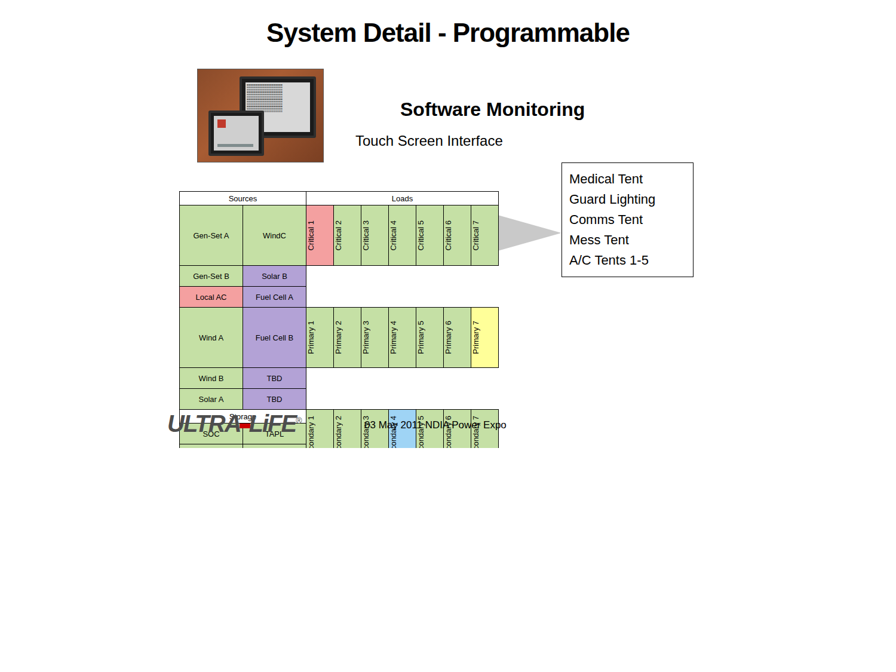System Detail - Programmable
▦▦▦▦▦▦▦▦▦▦▦▦▦▦▦▦▦▦▦▦
▤▤▤▤▤▤▤▤▤▤▤▤▤▤▤▤▤▤▤▤
▥▥▥▥▥▥▥▥▥▥▥▥▥▥▥▥▥▥▥▥
▦▦▦▦▦▦▦▦▦▦▦▦▦▦▦▦▦▦▦▦
▤▤▤▤▤▤▤▤▤▤▤▤▤▤▤▤▤▤▤▤
▥▥▥▥▥▥▥▥▥▥▥▥▥▥▥▥▥▥▥▥
▦▦▦▦▦▦▦▦▦▦▦▦▦▦▦▦▦▦▦▦
▤▤▤▤▤▤▤▤▤▤▤▤▤▤▤▤▤▤▤▤
▥▥▥▥▥▥▥▥▥▥▥▥▥▥▥▥▥▥▥▥
▦▦▦▦▦▦▦▦▦▦▦▦▦▦▦▦▦▦▦▦
▤▤▤▤▤▤▤▤▤▤▤▤▤▤▤▤▤▤▤▤
▥▥▥▥▥▥▥▥▥▥▥▥▥▥▥▥▥▥▥▥
Software Monitoring
Touch Screen Interface
Medical Tent
Guard Lighting
Comms Tent
Mess Tent
A/C Tents 1-5
| Sources | Loads |
| --- | --- |
| Gen-Set A | WindC | Critical 1 | Critical 2 | Critical 3 | Critical 4 | Critical 5 | Critical 6 | Critical 7 |
| Gen-Set B | Solar B |
| Local AC | Fuel Cell A |
| Wind A | Fuel Cell B | Primary 1 | Primary 2 | Primary 3 | Primary 4 | Primary 5 | Primary 6 | Primary 7 |
| Wind B | TBD |
| Solar A | TBD |
| Storage | Secondary 1 | Secondary 2 | Secondary 3 | Secondary 4 | Secondary 5 | Secondary 6 | Secondary 7 |
| SOC | TAPL |
| Temps | Charge |
ULTRA LiFE®
03 May 2011 NDIA Power Expo